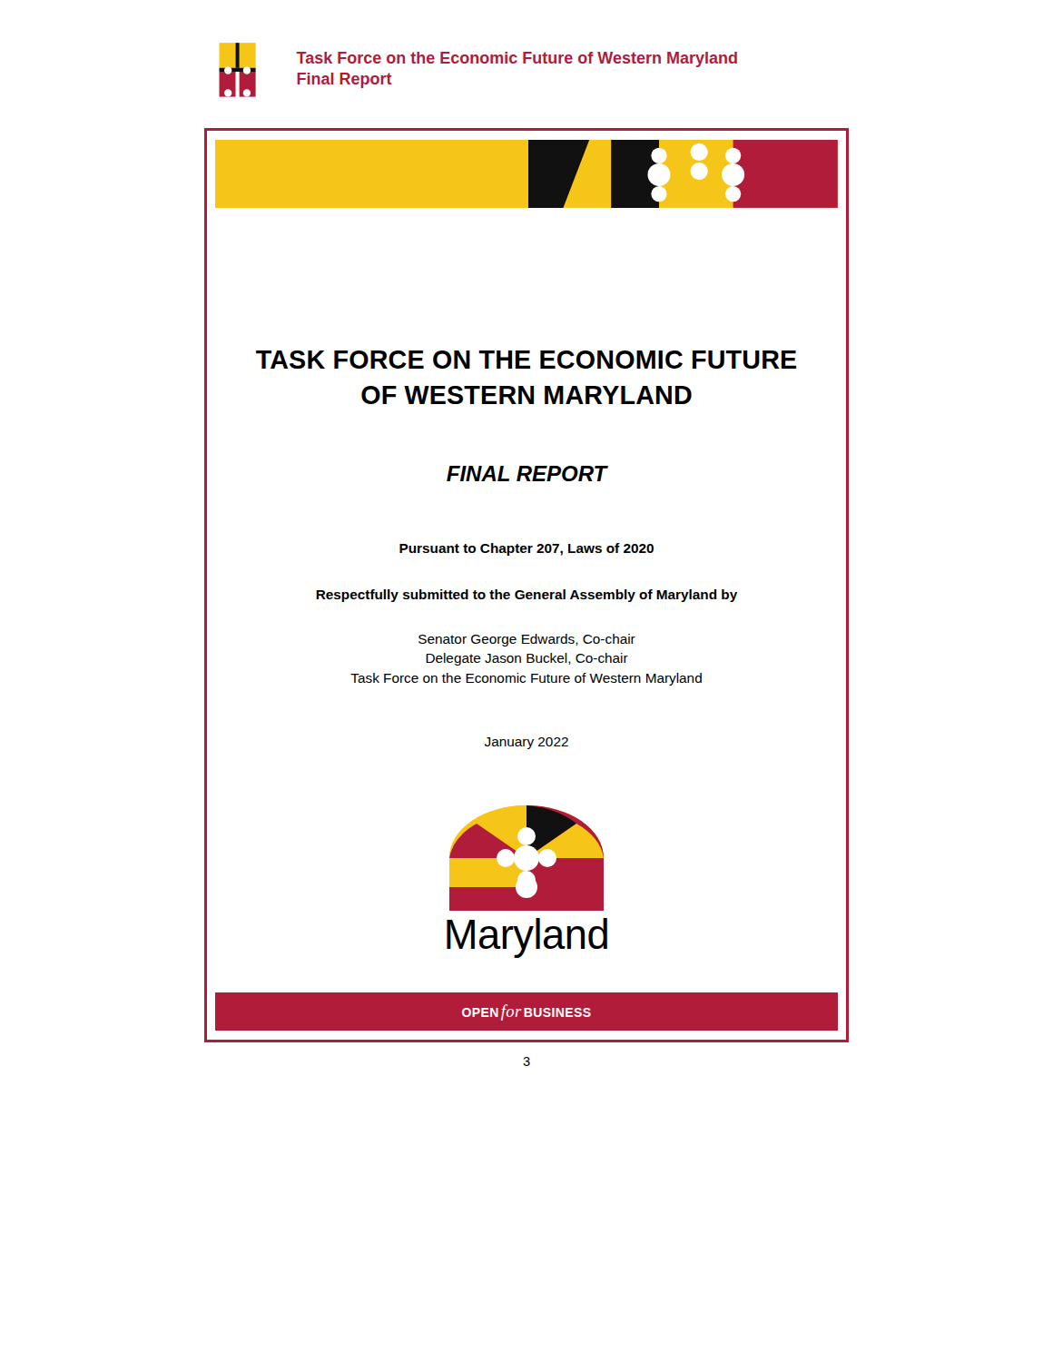Task Force on the Economic Future of Western Maryland
Final Report
TASK FORCE ON THE ECONOMIC FUTURE
OF WESTERN MARYLAND
FINAL REPORT
Pursuant to Chapter 207, Laws of 2020
Respectfully submitted to the General Assembly of Maryland by
Senator George Edwards, Co-chair
Delegate Jason Buckel, Co-chair
Task Force on the Economic Future of Western Maryland
January 2022
Maryland
OPEN for Business
3